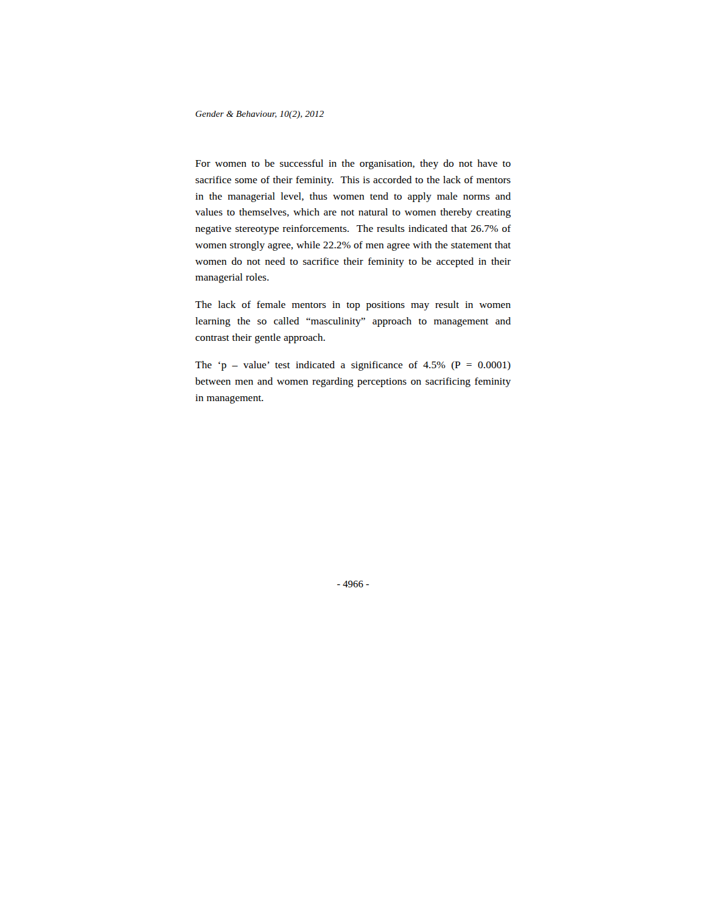Gender & Behaviour, 10(2), 2012
For women to be successful in the organisation, they do not have to sacrifice some of their feminity. This is accorded to the lack of mentors in the managerial level, thus women tend to apply male norms and values to themselves, which are not natural to women thereby creating negative stereotype reinforcements. The results indicated that 26.7% of women strongly agree, while 22.2% of men agree with the statement that women do not need to sacrifice their feminity to be accepted in their managerial roles.
The lack of female mentors in top positions may result in women learning the so called “masculinity” approach to management and contrast their gentle approach.
The ‘p – value’ test indicated a significance of 4.5% (P = 0.0001) between men and women regarding perceptions on sacrificing feminity in management.
- 4966 -